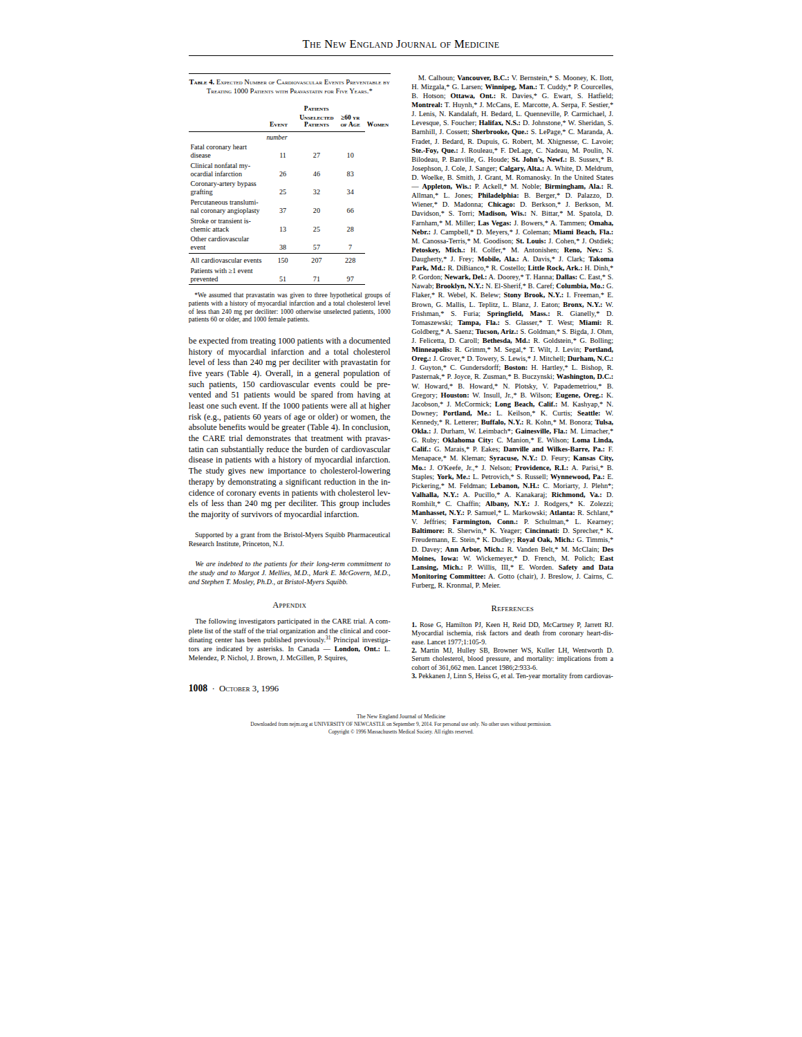The New England Journal of Medicine
Table 4. Expected Number of Cardiovascular Events Preventable by Treating 1000 Patients with Pravastatin for Five Years.*
| | Patients |
| --- | --- |
| Event | Unselected Patients | ≥60 yr of Age | Women |
| number |
| Fatal coronary heart disease | 11 | 27 | 10 |
| Clinical nonfatal myocardial infarction | 26 | 46 | 83 |
| Coronary-artery bypass grafting | 25 | 32 | 34 |
| Percutaneous transluminal coronary angioplasty | 37 | 20 | 66 |
| Stroke or transient ischemic attack | 13 | 25 | 28 |
| Other cardiovascular event | 38 | 57 | 7 |
| All cardiovascular events | 150 | 207 | 228 |
| Patients with ≥1 event prevented | 51 | 71 | 97 |
*We assumed that pravastatin was given to three hypothetical groups of patients with a history of myocardial infarction and a total cholesterol level of less than 240 mg per deciliter: 1000 otherwise unselected patients, 1000 patients 60 or older, and 1000 female patients.
be expected from treating 1000 patients with a documented history of myocardial infarction and a total cholesterol level of less than 240 mg per deciliter with pravastatin for five years (Table 4). Overall, in a general population of such patients, 150 cardiovascular events could be prevented and 51 patients would be spared from having at least one such event. If the 1000 patients were all at higher risk (e.g., patients 60 years of age or older) or women, the absolute benefits would be greater (Table 4). In conclusion, the CARE trial demonstrates that treatment with pravastatin can substantially reduce the burden of cardiovascular disease in patients with a history of myocardial infarction. The study gives new importance to cholesterol-lowering therapy by demonstrating a significant reduction in the incidence of coronary events in patients with cholesterol levels of less than 240 mg per deciliter. This group includes the majority of survivors of myocardial infarction.
Supported by a grant from the Bristol-Myers Squibb Pharmaceutical Research Institute, Princeton, N.J.
We are indebted to the patients for their long-term commitment to the study and to Margot J. Mellies, M.D., Mark E. McGovern, M.D., and Stephen T. Mosley, Ph.D., at Bristol-Myers Squibb.
Appendix
The following investigators participated in the CARE trial. A complete list of the staff of the trial organization and the clinical and coordinating center has been published previously.31 Principal investigators are indicated by asterisks. In Canada — London, Ont.: L. Melendez, P. Nichol, J. Brown, J. McGillen, P. Squires,
1008 · October 3, 1996
M. Calhoun; Vancouver, B.C.: V. Bernstein,* S. Mooney, K. Ilott, H. Mizgala,* G. Larsen; Winnipeg, Man.: T. Cuddy,* P. Courcelles, B. Hotson; Ottawa, Ont.: R. Davies,* G. Ewart, S. Hatfield; Montreal: T. Huynh,* J. McCans, E. Marcotte, A. Serpa, F. Sestier,* J. Lenis, N. Kandalaft, H. Bedard, L. Quenneville, P. Carmichael, J. Levesque, S. Foucher; Halifax, N.S.: D. Johnstone,* W. Sheridan, S. Barnhill, J. Cossett; Sherbrooke, Que.: S. LePage,* C. Maranda, A. Fradet, J. Bedard, R. Dupuis, G. Robert, M. Xhignesse, C. Lavoie; Ste.-Foy, Que.: J. Rouleau,* F. DeLage, C. Nadeau, M. Poulin, N. Bilodeau, P. Banville, G. Houde; St. John's, Newf.: B. Sussex,* B. Josephson, J. Cole, J. Sanger; Calgary, Alta.: A. White, D. Meldrum, D. Woelke, B. Smith, J. Grant, M. Romanosky. In the United States — Appleton, Wis.: P. Ackell,* M. Noble; Birmingham, Ala.: R. Allman,* L. Jones; Philadelphia: B. Berger,* D. Palazzo, D. Wiener,* D. Madonna; Chicago: D. Berkson,* J. Berkson, M. Davidson,* S. Torri; Madison, Wis.: N. Bittar,* M. Spatola, D. Farnham,* M. Miller; Las Vegas: J. Bowers,* A. Tammen; Omaha, Nebr.: J. Campbell,* D. Meyers,* J. Coleman; Miami Beach, Fla.: M. Canossa-Terris,* M. Goodison; St. Louis: J. Cohen,* J. Ostdiek; Petoskey, Mich.: H. Colfer,* M. Antonishen; Reno, Nev.: S. Daugherty,* J. Frey; Mobile, Ala.: A. Davis,* J. Clark; Takoma Park, Md.: R. DiBianco,* R. Costello; Little Rock, Ark.: H. Dinh,* P. Gordon; Newark, Del.: A. Doorey,* T. Hanna; Dallas: C. East,* S. Nawab; Brooklyn, N.Y.: N. El-Sherif,* B. Caref; Columbia, Mo.: G. Flaker,* R. Webel, K. Belew; Stony Brook, N.Y.: I. Freeman,* E. Brown, G. Mallis, L. Teplitz, L. Blanz, J. Eaton; Bronx, N.Y.: W. Frishman,* S. Furia; Springfield, Mass.: R. Gianelly,* D. Tomaszewski; Tampa, Fla.: S. Glasser,* T. West; Miami: R. Goldberg,* A. Saenz; Tucson, Ariz.: S. Goldman,* S. Bigda, J. Ohm, J. Felicetta, D. Caroll; Bethesda, Md.: R. Goldstein,* G. Bolling; Minneapolis: R. Grimm,* M. Segal,* T. Wilt, J. Levin; Portland, Oreg.: J. Grover,* D. Towery, S. Lewis,* J. Mitchell; Durham, N.C.: J. Guyton,* C. Gundersdorff; Boston: H. Hartley,* L. Bishop, R. Pasternak,* P. Joyce, R. Zusman,* B. Buczynski; Washington, D.C.: W. Howard,* B. Howard,* N. Plotsky, V. Papademetriou,* B. Gregory; Houston: W. Insull, Jr.,* B. Wilson; Eugene, Oreg.: K. Jacobson,* J. McCormick; Long Beach, Calif.: M. Kashyap,* N. Downey; Portland, Me.: L. Keilson,* K. Curtis; Seattle: W. Kennedy,* R. Letterer; Buffalo, N.Y.: R. Kohn,* M. Bonora; Tulsa, Okla.: J. Durham, W. Leimbach*; Gainesville, Fla.: M. Limacher,* G. Ruby; Oklahoma City: C. Manion,* E. Wilson; Loma Linda, Calif.: G. Marais,* P. Eakes; Danville and Wilkes-Barre, Pa.: F. Menapace,* M. Kleman; Syracuse, N.Y.: D. Feury; Kansas City, Mo.: J. O'Keefe, Jr.,* J. Nelson; Providence, R.I.: A. Parisi,* B. Staples; York, Me.: L. Petrovich,* S. Russell; Wynnewood, Pa.: E. Pickering,* M. Feldman; Lebanon, N.H.: C. Moriarty, J. Plehn*; Valhalla, N.Y.: A. Pucillo,* A. Kanakaraj; Richmond, Va.: D. Romhilt,* C. Chaffin; Albany, N.Y.: J. Rodgers,* K. Zolezzi; Manhasset, N.Y.: P. Samuel,* L. Markowski; Atlanta: R. Schlant,* V. Jeffries; Farmington, Conn.: P. Schulman,* L. Kearney; Baltimore: R. Sherwin,* K. Yeager; Cincinnati: D. Sprecher,* K. Freudemann, E. Stein,* K. Dudley; Royal Oak, Mich.: G. Timmis,* D. Davey; Ann Arbor, Mich.: R. Vanden Belt,* M. McClain; Des Moines, Iowa: W. Wickemeyer,* D. French, M. Polich; East Lansing, Mich.: P. Willis, III,* E. Worden. Safety and Data Monitoring Committee: A. Gotto (chair), J. Breslow, J. Cairns, C. Furberg, R. Kronmal, P. Meier.
References
1. Rose G, Hamilton PJ, Keen H, Reid DD, McCartney P, Jarrett RJ. Myocardial ischemia, risk factors and death from coronary heart-disease. Lancet 1977;1:105-9.
2. Martin MJ, Hulley SB, Browner WS, Kuller LH, Wentworth D. Serum cholesterol, blood pressure, and mortality: implications from a cohort of 361,662 men. Lancet 1986;2:933-6.
3. Pekkanen J, Linn S, Heiss G, et al. Ten-year mortality from cardiovas-
The New England Journal of Medicine
Downloaded from nejm.org at UNIVERSITY OF NEWCASTLE on September 9, 2014. For personal use only. No other uses without permission.
Copyright © 1996 Massachusetts Medical Society. All rights reserved.